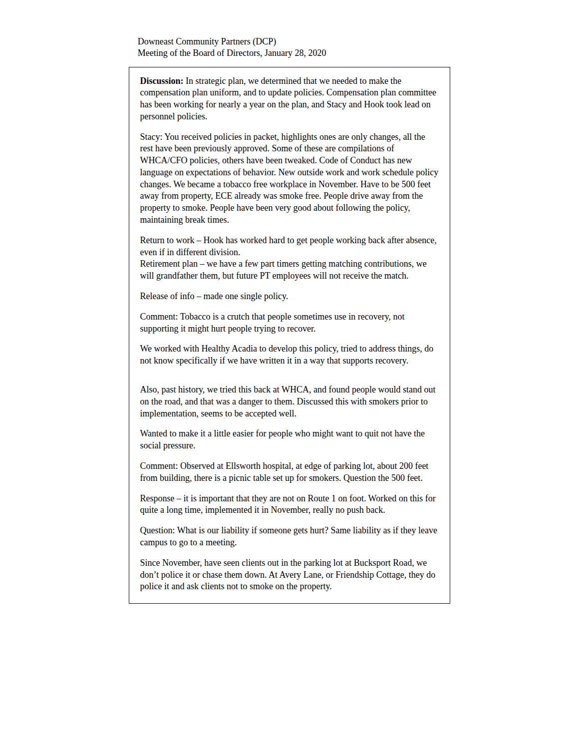Downeast Community Partners (DCP)
Meeting of the Board of Directors, January 28, 2020
Discussion: In strategic plan, we determined that we needed to make the compensation plan uniform, and to update policies. Compensation plan committee has been working for nearly a year on the plan, and Stacy and Hook took lead on personnel policies.
Stacy: You received policies in packet, highlights ones are only changes, all the rest have been previously approved. Some of these are compilations of WHCA/CFO policies, others have been tweaked. Code of Conduct has new language on expectations of behavior. New outside work and work schedule policy changes. We became a tobacco free workplace in November. Have to be 500 feet away from property, ECE already was smoke free. People drive away from the property to smoke. People have been very good about following the policy, maintaining break times.
Return to work – Hook has worked hard to get people working back after absence, even if in different division.
Retirement plan – we have a few part timers getting matching contributions, we will grandfather them, but future PT employees will not receive the match.
Release of info – made one single policy.
Comment: Tobacco is a crutch that people sometimes use in recovery, not supporting it might hurt people trying to recover.
We worked with Healthy Acadia to develop this policy, tried to address things, do not know specifically if we have written it in a way that supports recovery.
Also, past history, we tried this back at WHCA, and found people would stand out on the road, and that was a danger to them. Discussed this with smokers prior to implementation, seems to be accepted well.
Wanted to make it a little easier for people who might want to quit not have the social pressure.
Comment: Observed at Ellsworth hospital, at edge of parking lot, about 200 feet from building, there is a picnic table set up for smokers. Question the 500 feet.
Response – it is important that they are not on Route 1 on foot. Worked on this for quite a long time, implemented it in November, really no push back.
Question: What is our liability if someone gets hurt? Same liability as if they leave campus to go to a meeting.
Since November, have seen clients out in the parking lot at Bucksport Road, we don’t police it or chase them down. At Avery Lane, or Friendship Cottage, they do police it and ask clients not to smoke on the property.